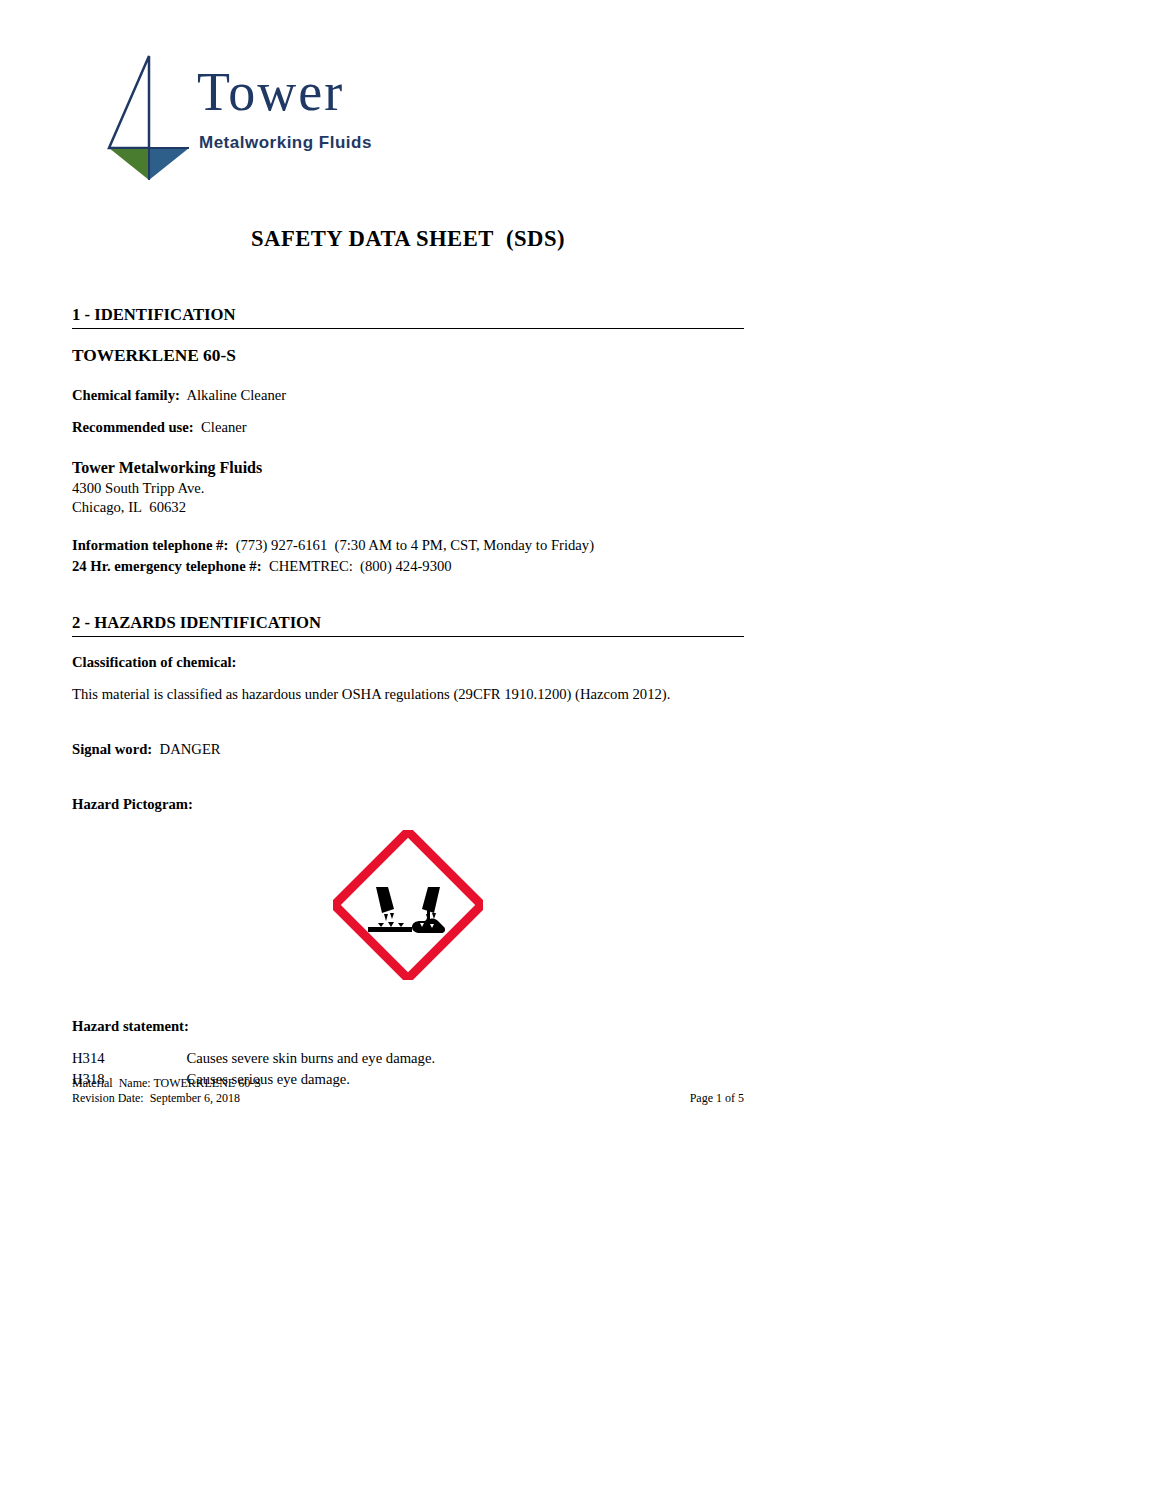Tower Metalworking Fluids
SAFETY DATA SHEET (SDS)
1 - IDENTIFICATION
TOWERKLENE 60-S
Chemical family: Alkaline Cleaner
Recommended use: Cleaner
Tower Metalworking Fluids
4300 South Tripp Ave.
Chicago, IL 60632
Information telephone #: (773) 927-6161 (7:30 AM to 4 PM, CST, Monday to Friday)
24 Hr. emergency telephone #: CHEMTREC: (800) 424-9300
2 - HAZARDS IDENTIFICATION
Classification of chemical:
This material is classified as hazardous under OSHA regulations (29CFR 1910.1200) (Hazcom 2012).
Signal word: DANGER
Hazard Pictogram:
Hazard statement:
H314 Causes severe skin burns and eye damage.
H318 Causes serious eye damage.
Material Name: TOWERKLENE 60-S
Revision Date: September 6, 2018
Page 1 of 5